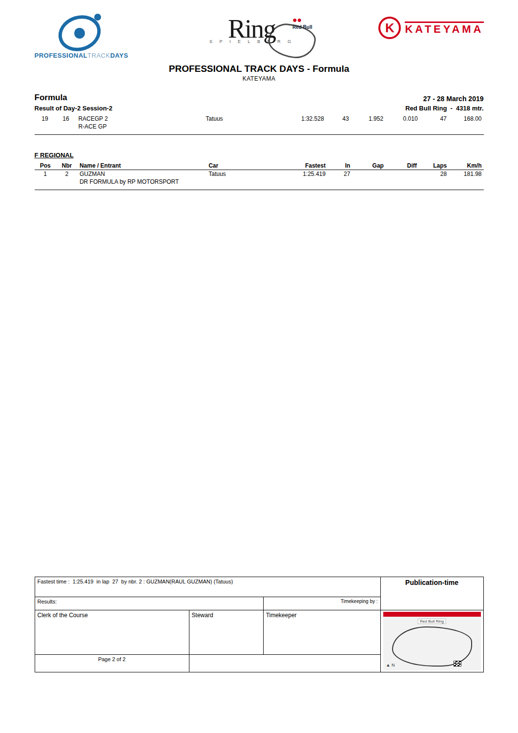PROFESSIONALTRACKDAYS
●●
Red Bull
Ring
S P I E L B E R G
K
KATEYAMA
PROFESSIONAL TRACK DAYS - Formula
KATEYAMA
Formula
Result of Day-2 Session-2
27 - 28 March 2019
Red Bull Ring - 4318 mtr.
| 19 | 16 | RACEGP 2 | Tatuus | 1:32.528 | 43 | 1.952 | 0.010 | 47 | 168.00 |
| | | R-ACE GP | |
F REGIONAL
| Pos | Nbr | Name / Entrant | Car | Fastest | In | Gap | Diff | Laps | Km/h |
| --- | --- | --- | --- | --- | --- | --- | --- | --- | --- |
| 1 | 2 | GUZMAN | Tatuus | 1:25.419 | 27 | | | 28 | 181.98 |
| | | DR FORMULA by RP MOTORSPORT | |
| Fastest time : 1:25.419 in lap 27 by nbr. 2 : GUZMAN(RAUL GUZMAN) (Tatuus) | Publication-time |
| Results: | Timekeeping by : |
| Clerk of the Course | Steward | Timekeeper | Red Bull Ring ▲ N |
| Page 2 of 2 | |